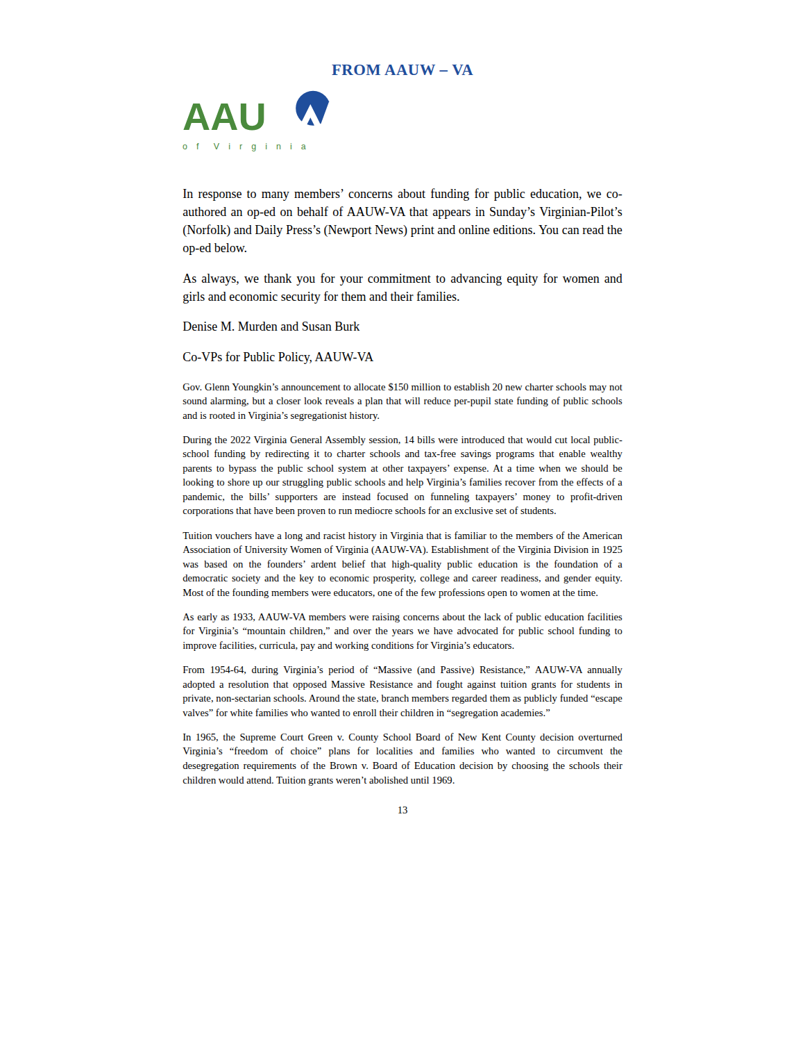FROM AAUW – VA
AAU o f V i r g i n i a
In response to many members’ concerns about funding for public education, we co-authored an op-ed on behalf of AAUW-VA that appears in Sunday’s Virginian-Pilot’s (Norfolk) and Daily Press’s (Newport News) print and online editions. You can read the op-ed below.
As always, we thank you for your commitment to advancing equity for women and girls and economic security for them and their families.
Denise M. Murden and Susan Burk
Co-VPs for Public Policy, AAUW-VA
Gov. Glenn Youngkin’s announcement to allocate $150 million to establish 20 new charter schools may not sound alarming, but a closer look reveals a plan that will reduce per-pupil state funding of public schools and is rooted in Virginia’s segregationist history.
During the 2022 Virginia General Assembly session, 14 bills were introduced that would cut local public-school funding by redirecting it to charter schools and tax-free savings programs that enable wealthy parents to bypass the public school system at other taxpayers’ expense. At a time when we should be looking to shore up our struggling public schools and help Virginia’s families recover from the effects of a pandemic, the bills’ supporters are instead focused on funneling taxpayers’ money to profit-driven corporations that have been proven to run mediocre schools for an exclusive set of students.
Tuition vouchers have a long and racist history in Virginia that is familiar to the members of the American Association of University Women of Virginia (AAUW-VA). Establishment of the Virginia Division in 1925 was based on the founders’ ardent belief that high-quality public education is the foundation of a democratic society and the key to economic prosperity, college and career readiness, and gender equity. Most of the founding members were educators, one of the few professions open to women at the time.
As early as 1933, AAUW-VA members were raising concerns about the lack of public education facilities for Virginia’s “mountain children,” and over the years we have advocated for public school funding to improve facilities, curricula, pay and working conditions for Virginia’s educators.
From 1954-64, during Virginia’s period of “Massive (and Passive) Resistance,” AAUW-VA annually adopted a resolution that opposed Massive Resistance and fought against tuition grants for students in private, non-sectarian schools. Around the state, branch members regarded them as publicly funded “escape valves” for white families who wanted to enroll their children in “segregation academies.”
In 1965, the Supreme Court Green v. County School Board of New Kent County decision overturned Virginia’s “freedom of choice” plans for localities and families who wanted to circumvent the desegregation requirements of the Brown v. Board of Education decision by choosing the schools their children would attend. Tuition grants weren’t abolished until 1969.
13